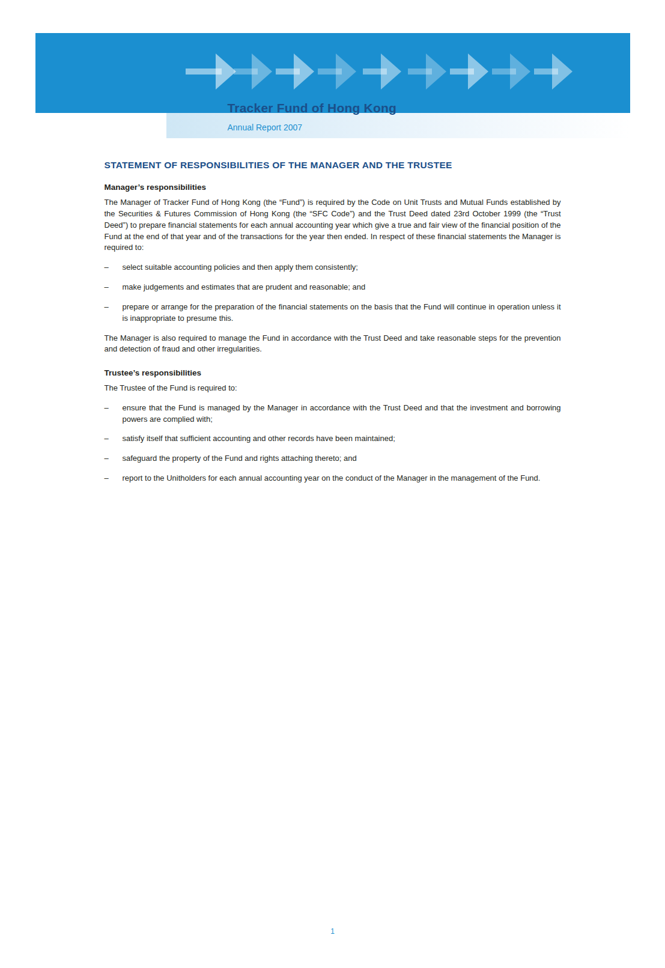Tracker Fund of Hong Kong ●
Annual Report 2007
Statement of Responsibilities of the Manager and the Trustee
Manager’s responsibilities
The Manager of Tracker Fund of Hong Kong (the “Fund”) is required by the Code on Unit Trusts and Mutual Funds established by the Securities & Futures Commission of Hong Kong (the “SFC Code”) and the Trust Deed dated 23rd October 1999 (the “Trust Deed”) to prepare financial statements for each annual accounting year which give a true and fair view of the financial position of the Fund at the end of that year and of the transactions for the year then ended. In respect of these financial statements the Manager is required to:
select suitable accounting policies and then apply them consistently;
make judgements and estimates that are prudent and reasonable; and
prepare or arrange for the preparation of the financial statements on the basis that the Fund will continue in operation unless it is inappropriate to presume this.
The Manager is also required to manage the Fund in accordance with the Trust Deed and take reasonable steps for the prevention and detection of fraud and other irregularities.
Trustee’s responsibilities
The Trustee of the Fund is required to:
ensure that the Fund is managed by the Manager in accordance with the Trust Deed and that the investment and borrowing powers are complied with;
satisfy itself that sufficient accounting and other records have been maintained;
safeguard the property of the Fund and rights attaching thereto; and
report to the Unitholders for each annual accounting year on the conduct of the Manager in the management of the Fund.
1